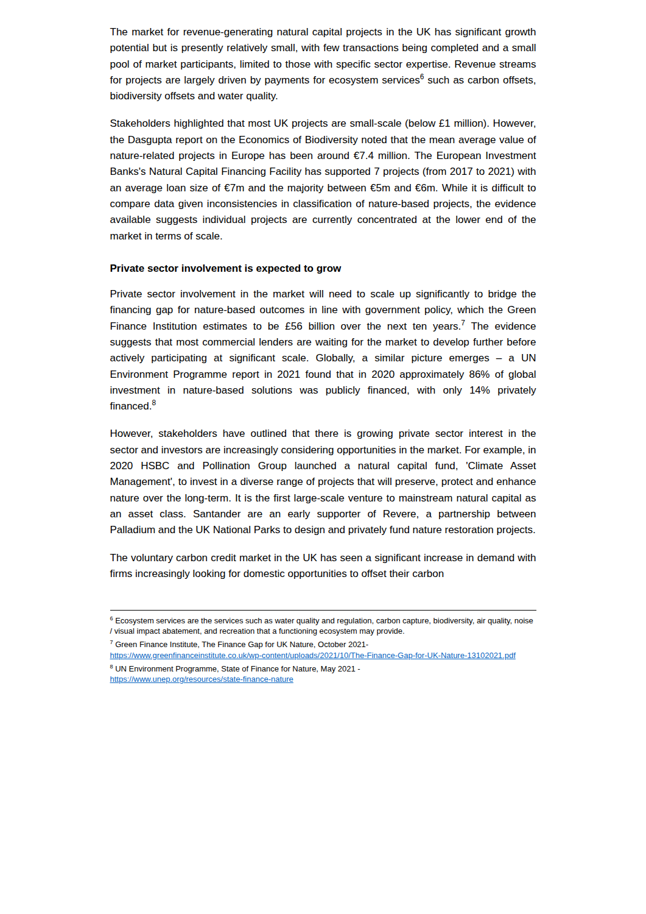The market for revenue-generating natural capital projects in the UK has significant growth potential but is presently relatively small, with few transactions being completed and a small pool of market participants, limited to those with specific sector expertise. Revenue streams for projects are largely driven by payments for ecosystem services6 such as carbon offsets, biodiversity offsets and water quality.
Stakeholders highlighted that most UK projects are small-scale (below £1 million). However, the Dasgupta report on the Economics of Biodiversity noted that the mean average value of nature-related projects in Europe has been around €7.4 million. The European Investment Banks's Natural Capital Financing Facility has supported 7 projects (from 2017 to 2021) with an average loan size of €7m and the majority between €5m and €6m. While it is difficult to compare data given inconsistencies in classification of nature-based projects, the evidence available suggests individual projects are currently concentrated at the lower end of the market in terms of scale.
Private sector involvement is expected to grow
Private sector involvement in the market will need to scale up significantly to bridge the financing gap for nature-based outcomes in line with government policy, which the Green Finance Institution estimates to be £56 billion over the next ten years.7 The evidence suggests that most commercial lenders are waiting for the market to develop further before actively participating at significant scale. Globally, a similar picture emerges – a UN Environment Programme report in 2021 found that in 2020 approximately 86% of global investment in nature-based solutions was publicly financed, with only 14% privately financed.8
However, stakeholders have outlined that there is growing private sector interest in the sector and investors are increasingly considering opportunities in the market. For example, in 2020 HSBC and Pollination Group launched a natural capital fund, 'Climate Asset Management', to invest in a diverse range of projects that will preserve, protect and enhance nature over the long-term. It is the first large-scale venture to mainstream natural capital as an asset class. Santander are an early supporter of Revere, a partnership between Palladium and the UK National Parks to design and privately fund nature restoration projects.
The voluntary carbon credit market in the UK has seen a significant increase in demand with firms increasingly looking for domestic opportunities to offset their carbon
6 Ecosystem services are the services such as water quality and regulation, carbon capture, biodiversity, air quality, noise / visual impact abatement, and recreation that a functioning ecosystem may provide.
7 Green Finance Institute, The Finance Gap for UK Nature, October 2021-
https://www.greenfinanceinstitute.co.uk/wp-content/uploads/2021/10/The-Finance-Gap-for-UK-Nature-13102021.pdf
8 UN Environment Programme, State of Finance for Nature, May 2021 -
https://www.unep.org/resources/state-finance-nature